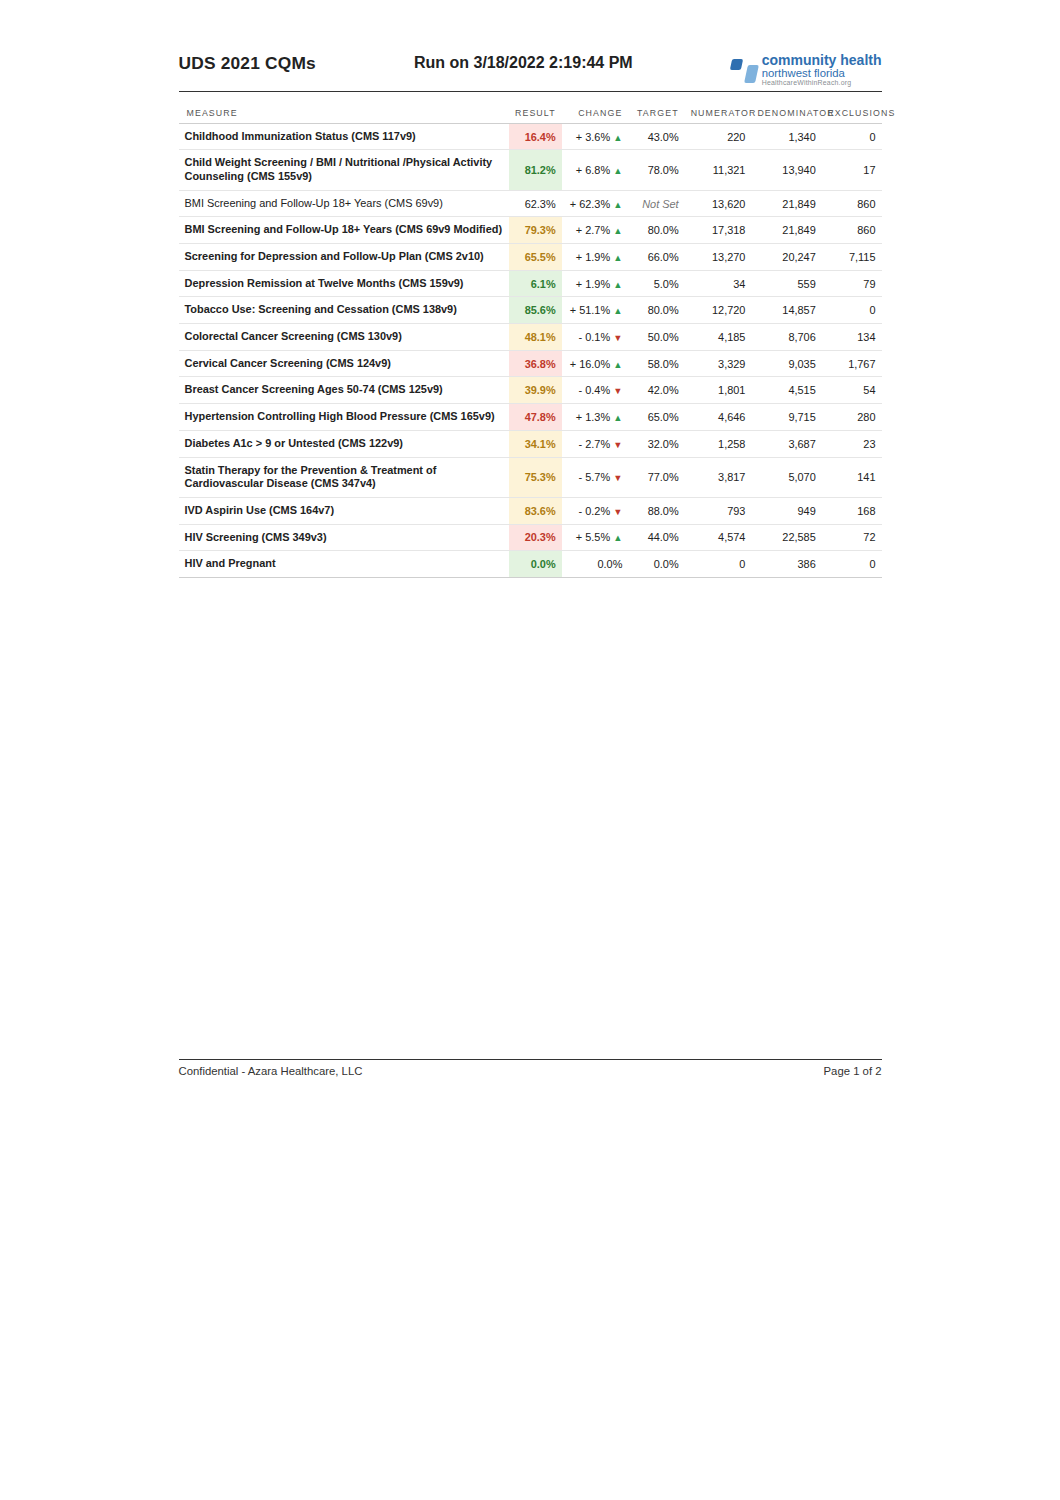UDS 2021 CQMs
Run on 3/18/2022 2:19:44 PM
community health
northwest florida
HealthcareWithinReach.org
| Measure | Result | Change | Target | Numerator | Denominator | Exclusions |
| --- | --- | --- | --- | --- | --- | --- |
| Childhood Immunization Status (CMS 117v9) | 16.4% | + 3.6% ▲ | 43.0% | 220 | 1,340 | 0 |
| Child Weight Screening / BMI / Nutritional /Physical Activity Counseling (CMS 155v9) | 81.2% | + 6.8% ▲ | 78.0% | 11,321 | 13,940 | 17 |
| BMI Screening and Follow-Up 18+ Years (CMS 69v9) | 62.3% | + 62.3% ▲ | Not Set | 13,620 | 21,849 | 860 |
| BMI Screening and Follow-Up 18+ Years (CMS 69v9 Modified) | 79.3% | + 2.7% ▲ | 80.0% | 17,318 | 21,849 | 860 |
| Screening for Depression and Follow-Up Plan (CMS 2v10) | 65.5% | + 1.9% ▲ | 66.0% | 13,270 | 20,247 | 7,115 |
| Depression Remission at Twelve Months (CMS 159v9) | 6.1% | + 1.9% ▲ | 5.0% | 34 | 559 | 79 |
| Tobacco Use: Screening and Cessation (CMS 138v9) | 85.6% | + 51.1% ▲ | 80.0% | 12,720 | 14,857 | 0 |
| Colorectal Cancer Screening (CMS 130v9) | 48.1% | - 0.1% ▼ | 50.0% | 4,185 | 8,706 | 134 |
| Cervical Cancer Screening (CMS 124v9) | 36.8% | + 16.0% ▲ | 58.0% | 3,329 | 9,035 | 1,767 |
| Breast Cancer Screening Ages 50-74 (CMS 125v9) | 39.9% | - 0.4% ▼ | 42.0% | 1,801 | 4,515 | 54 |
| Hypertension Controlling High Blood Pressure (CMS 165v9) | 47.8% | + 1.3% ▲ | 65.0% | 4,646 | 9,715 | 280 |
| Diabetes A1c > 9 or Untested (CMS 122v9) | 34.1% | - 2.7% ▼ | 32.0% | 1,258 | 3,687 | 23 |
| Statin Therapy for the Prevention & Treatment of Cardiovascular Disease (CMS 347v4) | 75.3% | - 5.7% ▼ | 77.0% | 3,817 | 5,070 | 141 |
| IVD Aspirin Use (CMS 164v7) | 83.6% | - 0.2% ▼ | 88.0% | 793 | 949 | 168 |
| HIV Screening (CMS 349v3) | 20.3% | + 5.5% ▲ | 44.0% | 4,574 | 22,585 | 72 |
| HIV and Pregnant | 0.0% | 0.0% | 0.0% | 0 | 386 | 0 |
Confidential - Azara Healthcare, LLC
Page 1 of 2